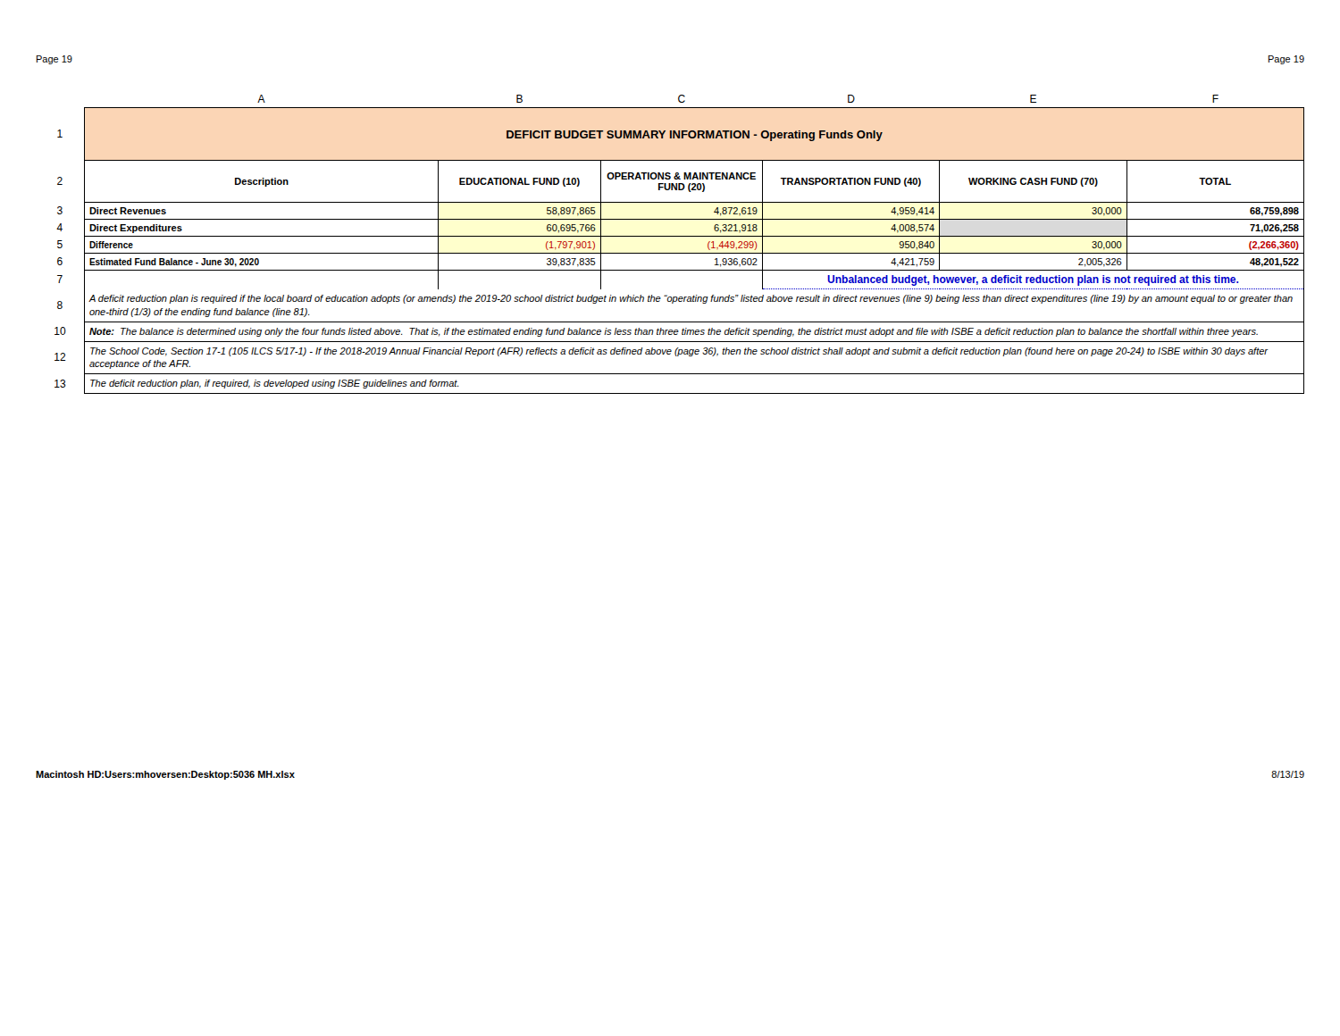Page 19 Page 19
| | A | B | C | D | E | F |
| 1 | DEFICIT BUDGET SUMMARY INFORMATION - Operating Funds Only |
| 2 | Description | EDUCATIONAL FUND (10) | OPERATIONS & MAINTENANCE FUND (20) | TRANSPORTATION FUND (40) | WORKING CASH FUND (70) | TOTAL |
| 3 | Direct Revenues | 58,897,865 | 4,872,619 | 4,959,414 | 30,000 | 68,759,898 |
| 4 | Direct Expenditures | 60,695,766 | 6,321,918 | 4,008,574 | | 71,026,258 |
| 5 | Difference | (1,797,901) | (1,449,299) | 950,840 | 30,000 | (2,266,360) |
| 6 | Estimated Fund Balance - June 30, 2020 | 39,837,835 | 1,936,602 | 4,421,759 | 2,005,326 | 48,201,522 |
| 7 | | | | Unbalanced budget, however, a deficit reduction plan is not required at this time. |
| 8 | A deficit reduction plan is required if the local board of education adopts (or amends) the 2019-20 school district budget in which the “operating funds” listed above result in direct revenues (line 9) being less than direct expenditures (line 19) by an amount equal to or greater than one-third (1/3) of the ending fund balance (line 81). |
| 10 | Note: The balance is determined using only the four funds listed above. That is, if the estimated ending fund balance is less than three times the deficit spending, the district must adopt and file with ISBE a deficit reduction plan to balance the shortfall within three years. |
| 12 | The School Code, Section 17-1 (105 ILCS 5/17-1) - If the 2018-2019 Annual Financial Report (AFR) reflects a deficit as defined above (page 36), then the school district shall adopt and submit a deficit reduction plan (found here on page 20-24) to ISBE within 30 days after acceptance of the AFR. |
| 13 | The deficit reduction plan, if required, is developed using ISBE guidelines and format. |
Macintosh HD:Users:mhoversen:Desktop:5036 MH.xlsx 8/13/19